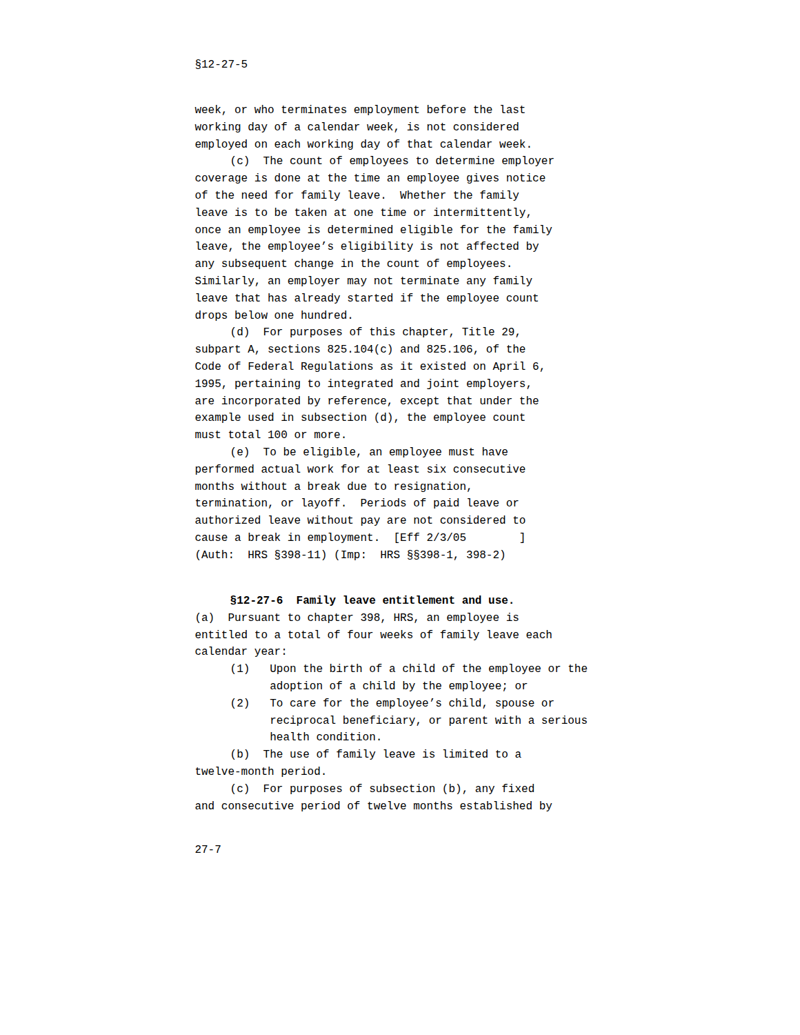§12-27-5
week, or who terminates employment before the last working day of a calendar week, is not considered employed on each working day of that calendar week.
(c) The count of employees to determine employer coverage is done at the time an employee gives notice of the need for family leave. Whether the family leave is to be taken at one time or intermittently, once an employee is determined eligible for the family leave, the employee’s eligibility is not affected by any subsequent change in the count of employees. Similarly, an employer may not terminate any family leave that has already started if the employee count drops below one hundred.
(d) For purposes of this chapter, Title 29, subpart A, sections 825.104(c) and 825.106, of the Code of Federal Regulations as it existed on April 6, 1995, pertaining to integrated and joint employers, are incorporated by reference, except that under the example used in subsection (d), the employee count must total 100 or more.
(e) To be eligible, an employee must have performed actual work for at least six consecutive months without a break due to resignation, termination, or layoff. Periods of paid leave or authorized leave without pay are not considered to cause a break in employment. [Eff 2/3/05 ] (Auth: HRS §398-11) (Imp: HRS §§398-1, 398-2)
§12-27-6 Family leave entitlement and use.
(a) Pursuant to chapter 398, HRS, an employee is entitled to a total of four weeks of family leave each calendar year:
(1) Upon the birth of a child of the employee or the adoption of a child by the employee; or
(2) To care for the employee’s child, spouse or reciprocal beneficiary, or parent with a serious health condition.
(b) The use of family leave is limited to a twelve-month period.
(c) For purposes of subsection (b), any fixed and consecutive period of twelve months established by
27-7